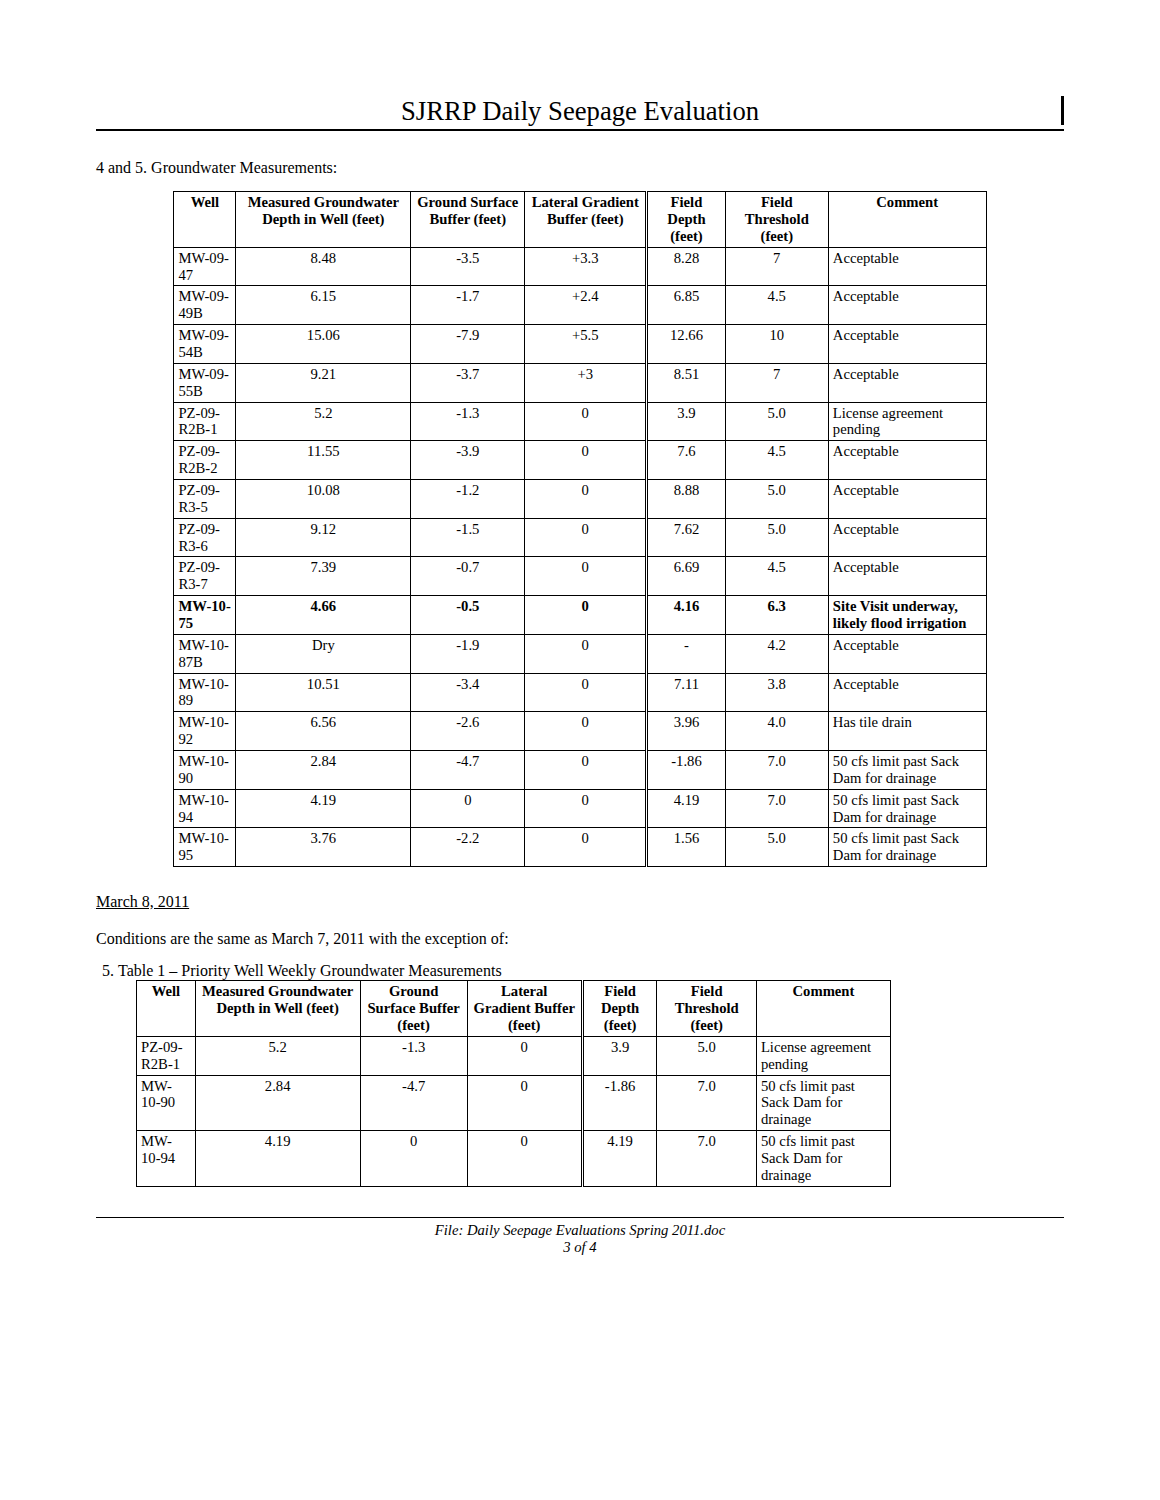SJRRP Daily Seepage Evaluation
4 and 5. Groundwater Measurements:
| Well | Measured Groundwater Depth in Well (feet) | Ground Surface Buffer (feet) | Lateral Gradient Buffer (feet) | Field Depth (feet) | Field Threshold (feet) | Comment |
| --- | --- | --- | --- | --- | --- | --- |
| MW-09-47 | 8.48 | -3.5 | +3.3 | 8.28 | 7 | Acceptable |
| MW-09-49B | 6.15 | -1.7 | +2.4 | 6.85 | 4.5 | Acceptable |
| MW-09-54B | 15.06 | -7.9 | +5.5 | 12.66 | 10 | Acceptable |
| MW-09-55B | 9.21 | -3.7 | +3 | 8.51 | 7 | Acceptable |
| PZ-09-R2B-1 | 5.2 | -1.3 | 0 | 3.9 | 5.0 | License agreement pending |
| PZ-09-R2B-2 | 11.55 | -3.9 | 0 | 7.6 | 4.5 | Acceptable |
| PZ-09-R3-5 | 10.08 | -1.2 | 0 | 8.88 | 5.0 | Acceptable |
| PZ-09-R3-6 | 9.12 | -1.5 | 0 | 7.62 | 5.0 | Acceptable |
| PZ-09-R3-7 | 7.39 | -0.7 | 0 | 6.69 | 4.5 | Acceptable |
| MW-10-75 | 4.66 | -0.5 | 0 | 4.16 | 6.3 | Site Visit underway, likely flood irrigation |
| MW-10-87B | Dry | -1.9 | 0 | - | 4.2 | Acceptable |
| MW-10-89 | 10.51 | -3.4 | 0 | 7.11 | 3.8 | Acceptable |
| MW-10-92 | 6.56 | -2.6 | 0 | 3.96 | 4.0 | Has tile drain |
| MW-10-90 | 2.84 | -4.7 | 0 | -1.86 | 7.0 | 50 cfs limit past Sack Dam for drainage |
| MW-10-94 | 4.19 | 0 | 0 | 4.19 | 7.0 | 50 cfs limit past Sack Dam for drainage |
| MW-10-95 | 3.76 | -2.2 | 0 | 1.56 | 5.0 | 50 cfs limit past Sack Dam for drainage |
March 8, 2011
Conditions are the same as March 7, 2011 with the exception of:
Table 1 – Priority Well Weekly Groundwater Measurements
| Well | Measured Groundwater Depth in Well (feet) | Ground Surface Buffer (feet) | Lateral Gradient Buffer (feet) | Field Depth (feet) | Field Threshold (feet) | Comment |
| --- | --- | --- | --- | --- | --- | --- |
| PZ-09-R2B-1 | 5.2 | -1.3 | 0 | 3.9 | 5.0 | License agreement pending |
| MW-10-90 | 2.84 | -4.7 | 0 | -1.86 | 7.0 | 50 cfs limit past Sack Dam for drainage |
| MW-10-94 | 4.19 | 0 | 0 | 4.19 | 7.0 | 50 cfs limit past Sack Dam for drainage |
File: Daily Seepage Evaluations Spring 2011.doc
3 of 4